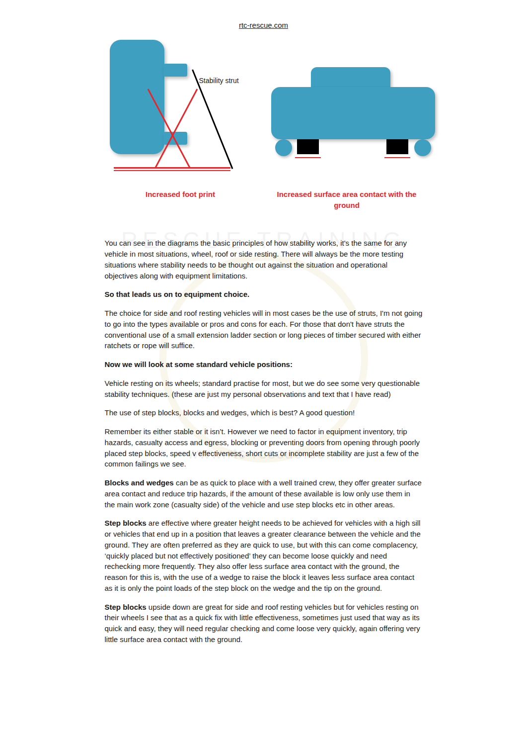rtc-rescue.com
Stability strut
Increased foot print
Increased surface area contact with the ground
RESCUE TRAINING
www.rtc-rescue.com
You can see in the diagrams the basic principles of how stability works, it's the same for any vehicle in most situations, wheel, roof or side resting. There will always be the more testing situations where stability needs to be thought out against the situation and operational objectives along with equipment limitations.
So that leads us on to equipment choice.
The choice for side and roof resting vehicles will in most cases be the use of struts, I'm not going to go into the types available or pros and cons for each. For those that don't have struts the conventional use of a small extension ladder section or long pieces of timber secured with either ratchets or rope will suffice.
Now we will look at some standard vehicle positions:
Vehicle resting on its wheels; standard practise for most, but we do see some very questionable stability techniques. (these are just my personal observations and text that I have read)
The use of step blocks, blocks and wedges, which is best? A good question!
Remember its either stable or it isn’t. However we need to factor in equipment inventory, trip hazards, casualty access and egress, blocking or preventing doors from opening through poorly placed step blocks, speed v effectiveness, short cuts or incomplete stability are just a few of the common failings we see.
Blocks and wedges can be as quick to place with a well trained crew, they offer greater surface area contact and reduce trip hazards, if the amount of these available is low only use them in the main work zone (casualty side) of the vehicle and use step blocks etc in other areas.
Step blocks are effective where greater height needs to be achieved for vehicles with a high sill or vehicles that end up in a position that leaves a greater clearance between the vehicle and the ground. They are often preferred as they are quick to use, but with this can come complacency, ‘quickly placed but not effectively positioned’ they can become loose quickly and need rechecking more frequently. They also offer less surface area contact with the ground, the reason for this is, with the use of a wedge to raise the block it leaves less surface area contact as it is only the point loads of the step block on the wedge and the tip on the ground.
Step blocks upside down are great for side and roof resting vehicles but for vehicles resting on their wheels I see that as a quick fix with little effectiveness, sometimes just used that way as its quick and easy, they will need regular checking and come loose very quickly, again offering very little surface area contact with the ground.